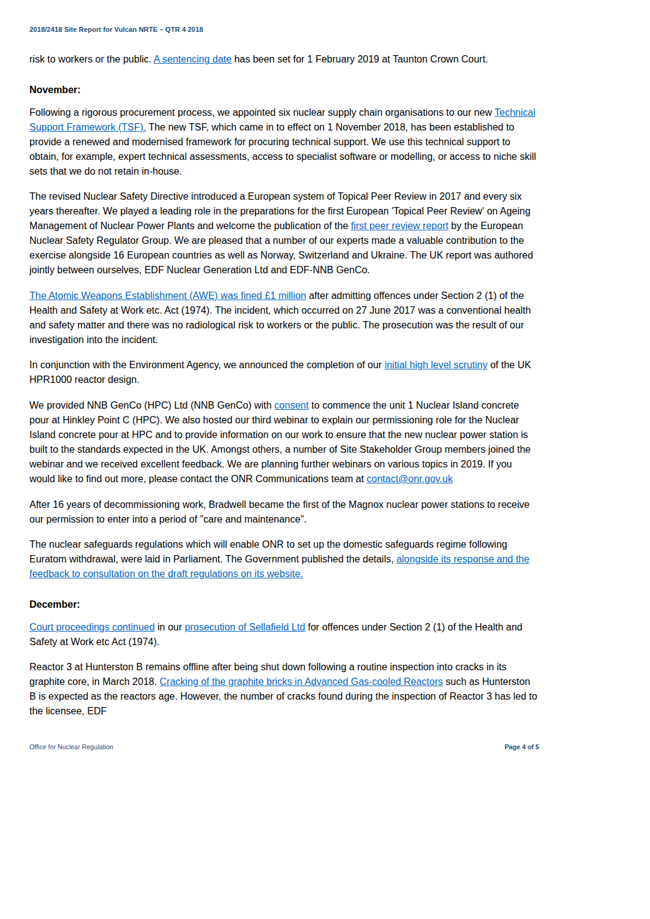2018/2418 Site Report for Vulcan NRTE – QTR 4 2018
risk to workers or the public. A sentencing date has been set for 1 February 2019 at Taunton Crown Court.
November:
Following a rigorous procurement process, we appointed six nuclear supply chain organisations to our new Technical Support Framework (TSF). The new TSF, which came in to effect on 1 November 2018, has been established to provide a renewed and modernised framework for procuring technical support. We use this technical support to obtain, for example, expert technical assessments, access to specialist software or modelling, or access to niche skill sets that we do not retain in-house.
The revised Nuclear Safety Directive introduced a European system of Topical Peer Review in 2017 and every six years thereafter. We played a leading role in the preparations for the first European 'Topical Peer Review' on Ageing Management of Nuclear Power Plants and welcome the publication of the first peer review report by the European Nuclear Safety Regulator Group. We are pleased that a number of our experts made a valuable contribution to the exercise alongside 16 European countries as well as Norway, Switzerland and Ukraine. The UK report was authored jointly between ourselves, EDF Nuclear Generation Ltd and EDF-NNB GenCo.
The Atomic Weapons Establishment (AWE) was fined £1 million after admitting offences under Section 2 (1) of the Health and Safety at Work etc. Act (1974). The incident, which occurred on 27 June 2017 was a conventional health and safety matter and there was no radiological risk to workers or the public. The prosecution was the result of our investigation into the incident.
In conjunction with the Environment Agency, we announced the completion of our initial high level scrutiny of the UK HPR1000 reactor design.
We provided NNB GenCo (HPC) Ltd (NNB GenCo) with consent to commence the unit 1 Nuclear Island concrete pour at Hinkley Point C (HPC). We also hosted our third webinar to explain our permissioning role for the Nuclear Island concrete pour at HPC and to provide information on our work to ensure that the new nuclear power station is built to the standards expected in the UK. Amongst others, a number of Site Stakeholder Group members joined the webinar and we received excellent feedback. We are planning further webinars on various topics in 2019. If you would like to find out more, please contact the ONR Communications team at contact@onr.gov.uk
After 16 years of decommissioning work, Bradwell became the first of the Magnox nuclear power stations to receive our permission to enter into a period of "care and maintenance".
The nuclear safeguards regulations which will enable ONR to set up the domestic safeguards regime following Euratom withdrawal, were laid in Parliament. The Government published the details, alongside its response and the feedback to consultation on the draft regulations on its website.
December:
Court proceedings continued in our prosecution of Sellafield Ltd for offences under Section 2 (1) of the Health and Safety at Work etc Act (1974).
Reactor 3 at Hunterston B remains offline after being shut down following a routine inspection into cracks in its graphite core, in March 2018. Cracking of the graphite bricks in Advanced Gas-cooled Reactors such as Hunterston B is expected as the reactors age. However, the number of cracks found during the inspection of Reactor 3 has led to the licensee, EDF
Office for Nuclear Regulation Page 4 of 5